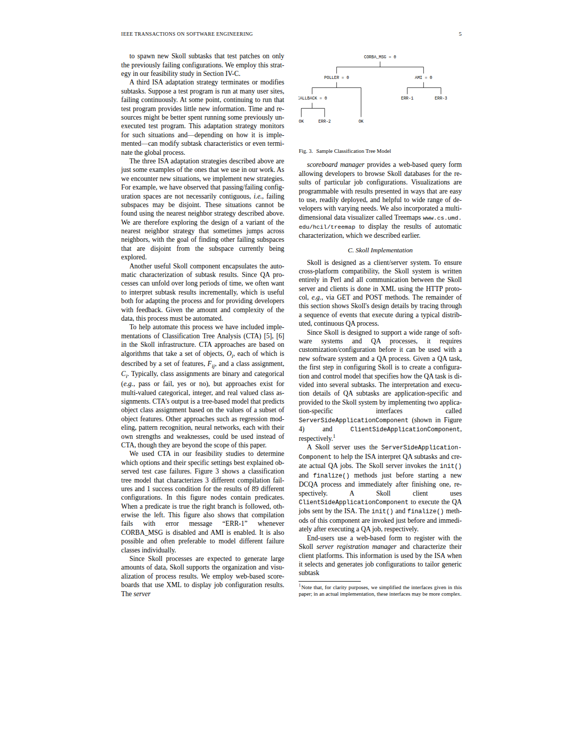IEEE Transactions on Software Engineering 5
to spawn new Skoll subtasks that test patches on only the previously failing configurations. We employ this strategy in our feasibility study in Section IV-C.
A third ISA adaptation strategy terminates or modifies subtasks. Suppose a test program is run at many user sites, failing continuously. At some point, continuing to run that test program provides little new information. Time and resources might be better spent running some previously unexecuted test program. This adaptation strategy monitors for such situations and—depending on how it is implemented—can modify subtask characteristics or even terminate the global process.
The three ISA adaptation strategies described above are just some examples of the ones that we use in our work. As we encounter new situations, we implement new strategies. For example, we have observed that passing/failing configuration spaces are not necessarily contiguous, i.e., failing subspaces may be disjoint. These situations cannot be found using the nearest neighbor strategy described above. We are therefore exploring the design of a variant of the nearest neighbor strategy that sometimes jumps across neighbors, with the goal of finding other failing subspaces that are disjoint from the subspace currently being explored.
Another useful Skoll component encapsulates the automatic characterization of subtask results. Since QA processes can unfold over long periods of time, we often want to interpret subtask results incrementally, which is useful both for adapting the process and for providing developers with feedback. Given the amount and complexity of the data, this process must be automated.
To help automate this process we have included implementations of Classification Tree Analysis (CTA) [5], [6] in the Skoll infrastructure. CTA approaches are based on algorithms that take a set of objects, Oi, each of which is described by a set of features, Fij, and a class assignment, Ci. Typically, class assignments are binary and categorical (e.g., pass or fail, yes or no), but approaches exist for multi-valued categorical, integer, and real valued class assignments. CTA's output is a tree-based model that predicts object class assignment based on the values of a subset of object features. Other approaches such as regression modeling, pattern recognition, neural networks, each with their own strengths and weaknesses, could be used instead of CTA, though they are beyond the scope of this paper.
We used CTA in our feasibility studies to determine which options and their specific settings best explained observed test case failures. Figure 3 shows a classification tree model that characterizes 3 different compilation failures and 1 success condition for the results of 89 different configurations. In this figure nodes contain predicates. When a predicate is true the right branch is followed, otherwise the left. This figure also shows that compilation fails with error message “ERR-1” whenever CORBA_MSG is disabled and AMI is enabled. It is also possible and often preferable to model different failure classes individually.
Since Skoll processes are expected to generate large amounts of data, Skoll supports the organization and visualization of process results. We employ web-based scoreboards that use XML to display job configuration results. The server
CORBA_MSG = 0 POLLER = 0 CALLBACK = 0 OK ERR-2 OK AMI = 0 ERR-1 ERR-3
Fig. 3. Sample Classification Tree Model
scoreboard manager provides a web-based query form allowing developers to browse Skoll databases for the results of particular job configurations. Visualizations are programmable with results presented in ways that are easy to use, readily deployed, and helpful to wide range of developers with varying needs. We also incorporated a multi-dimensional data visualizer called Treemaps www.cs.umd.edu/hcil/treemap to display the results of automatic characterization, which we described earlier.
C. Skoll Implementation
Skoll is designed as a client/server system. To ensure cross-platform compatibility, the Skoll system is written entirely in Perl and all communication between the Skoll server and clients is done in XML using the HTTP protocol, e.g., via GET and POST methods. The remainder of this section shows Skoll's design details by tracing through a sequence of events that execute during a typical distributed, continuous QA process.
Since Skoll is designed to support a wide range of software systems and QA processes, it requires customization/configuration before it can be used with a new software system and a QA process. Given a QA task, the first step in configuring Skoll is to create a configuration and control model that specifies how the QA task is divided into several subtasks. The interpretation and execution details of QA subtasks are application-specific and provided to the Skoll system by implementing two application-specific interfaces called ServerSideApplicationComponent (shown in Figure 4) and ClientSideApplicationComponent, respectively.1
A Skoll server uses the ServerSideApplication- Component to help the ISA interpret QA subtasks and create actual QA jobs. The Skoll server invokes the init() and finalize() methods just before starting a new DCQA process and immediately after finishing one, respectively. A Skoll client uses ClientSideApplicationComponent to execute the QA jobs sent by the ISA. The init() and finalize() methods of this component are invoked just before and immediately after executing a QA job, respectively.
End-users use a web-based form to register with the Skoll server registration manager and characterize their client platforms. This information is used by the ISA when it selects and generates job configurations to tailor generic subtask
1Note that, for clarity purposes, we simplified the interfaces given in this paper; in an actual implementation, these interfaces may be more complex.